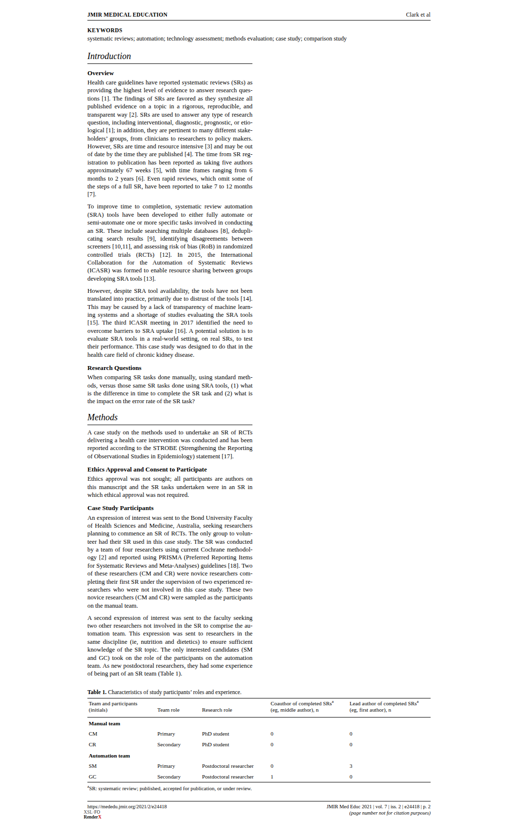JMIR Medical Education Clark et al
Keywords
systematic reviews; automation; technology assessment; methods evaluation; case study; comparison study
Introduction
Overview
Health care guidelines have reported systematic reviews (SRs) as providing the highest level of evidence to answer research questions [1]. The findings of SRs are favored as they synthesize all published evidence on a topic in a rigorous, reproducible, and transparent way [2]. SRs are used to answer any type of research question, including interventional, diagnostic, prognostic, or etiological [1]; in addition, they are pertinent to many different stakeholders’ groups, from clinicians to researchers to policy makers. However, SRs are time and resource intensive [3] and may be out of date by the time they are published [4]. The time from SR registration to publication has been reported as taking five authors approximately 67 weeks [5], with time frames ranging from 6 months to 2 years [6]. Even rapid reviews, which omit some of the steps of a full SR, have been reported to take 7 to 12 months [7].
To improve time to completion, systematic review automation (SRA) tools have been developed to either fully automate or semi-automate one or more specific tasks involved in conducting an SR. These include searching multiple databases [8], deduplicating search results [9], identifying disagreements between screeners [10,11], and assessing risk of bias (RoB) in randomized controlled trials (RCTs) [12]. In 2015, the International Collaboration for the Automation of Systematic Reviews (ICASR) was formed to enable resource sharing between groups developing SRA tools [13].
However, despite SRA tool availability, the tools have not been translated into practice, primarily due to distrust of the tools [14]. This may be caused by a lack of transparency of machine learning systems and a shortage of studies evaluating the SRA tools [15]. The third ICASR meeting in 2017 identified the need to overcome barriers to SRA uptake [16]. A potential solution is to evaluate SRA tools in a real-world setting, on real SRs, to test their performance. This case study was designed to do that in the health care field of chronic kidney disease.
Research Questions
When comparing SR tasks done manually, using standard methods, versus those same SR tasks done using SRA tools, (1) what is the difference in time to complete the SR task and (2) what is the impact on the error rate of the SR task?
Methods
A case study on the methods used to undertake an SR of RCTs delivering a health care intervention was conducted and has been reported according to the STROBE (Strengthening the Reporting of Observational Studies in Epidemiology) statement [17].
Ethics Approval and Consent to Participate
Ethics approval was not sought; all participants are authors on this manuscript and the SR tasks undertaken were in an SR in which ethical approval was not required.
Case Study Participants
An expression of interest was sent to the Bond University Faculty of Health Sciences and Medicine, Australia, seeking researchers planning to commence an SR of RCTs. The only group to volunteer had their SR used in this case study. The SR was conducted by a team of four researchers using current Cochrane methodology [2] and reported using PRISMA (Preferred Reporting Items for Systematic Reviews and Meta-Analyses) guidelines [18]. Two of these researchers (CM and CR) were novice researchers completing their first SR under the supervision of two experienced researchers who were not involved in this case study. These two novice researchers (CM and CR) were sampled as the participants on the manual team.
A second expression of interest was sent to the faculty seeking two other researchers not involved in the SR to comprise the automation team. This expression was sent to researchers in the same discipline (ie, nutrition and dietetics) to ensure sufficient knowledge of the SR topic. The only interested candidates (SM and GC) took on the role of the participants on the automation team. As new postdoctoral researchers, they had some experience of being part of an SR team (Table 1).
Table 1. Characteristics of study participants’ roles and experience.
| Team and participants (initials) | Team role | Research role | Coauthor of completed SRs a (eg, middle author), n | Lead author of completed SRs a (eg, first author), n |
| --- | --- | --- | --- | --- |
| Manual team |
| CM | Primary | PhD student | 0 | 0 |
| CR | Secondary | PhD student | 0 | 0 |
| Automation team |
| SM | Primary | Postdoctoral researcher | 0 | 3 |
| GC | Secondary | Postdoctoral researcher | 1 | 0 |
aSR: systematic review; published, accepted for publication, or under review.
https://mededu.jmir.org/2021/2/e24418
JMIR Med Educ 2021 | vol. 7 | iss. 2 | e24418 | p. 2
(page number not for citation purposes)
XSL·FO
RenderX